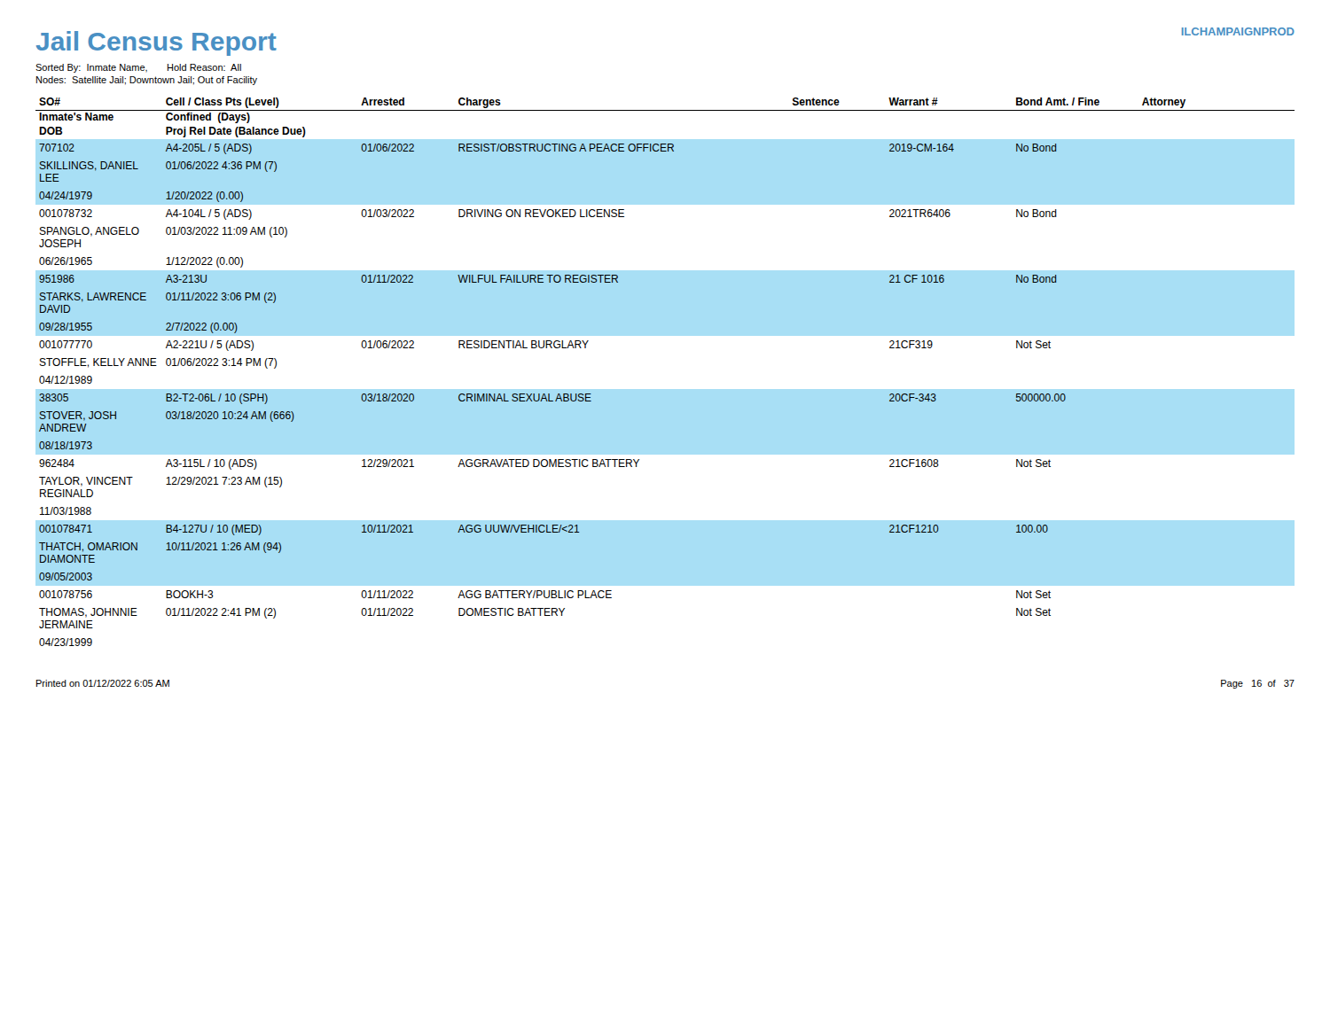ILCHAMPAIGNPROD
Jail Census Report
Sorted By: Inmate Name, Hold Reason: All
Nodes: Satellite Jail; Downtown Jail; Out of Facility
| SO# | Cell / Class Pts (Level) | Arrested | Charges | Sentence | Warrant # | Bond Amt. / Fine | Attorney |
| --- | --- | --- | --- | --- | --- | --- | --- |
| Inmate's Name | Confined (Days) | | | | | | |
| DOB | Proj Rel Date (Balance Due) | | | | | | |
| 707102 | A4-205L / 5 (ADS) | 01/06/2022 | RESIST/OBSTRUCTING A PEACE OFFICER | | 2019-CM-164 | No Bond | |
| SKILLINGS, DANIEL LEE | 01/06/2022 4:36 PM (7) | | | | | | |
| 04/24/1979 | 1/20/2022 (0.00) | | | | | | |
| 001078732 | A4-104L / 5 (ADS) | 01/03/2022 | DRIVING ON REVOKED LICENSE | | 2021TR6406 | No Bond | |
| SPANGLO, ANGELO JOSEPH | 01/03/2022 11:09 AM (10) | | | | | | |
| 06/26/1965 | 1/12/2022 (0.00) | | | | | | |
| 951986 | A3-213U | 01/11/2022 | WILFUL FAILURE TO REGISTER | | 21 CF 1016 | No Bond | |
| STARKS, LAWRENCE DAVID | 01/11/2022 3:06 PM (2) | | | | | | |
| 09/28/1955 | 2/7/2022 (0.00) | | | | | | |
| 001077770 | A2-221U / 5 (ADS) | 01/06/2022 | RESIDENTIAL BURGLARY | | 21CF319 | Not Set | |
| STOFFLE, KELLY ANNE | 01/06/2022 3:14 PM (7) | | | | | | |
| 04/12/1989 | | | | | | | |
| 38305 | B2-T2-06L / 10 (SPH) | 03/18/2020 | CRIMINAL SEXUAL ABUSE | | 20CF-343 | 500000.00 | |
| STOVER, JOSH ANDREW | 03/18/2020 10:24 AM (666) | | | | | | |
| 08/18/1973 | | | | | | | |
| 962484 | A3-115L / 10 (ADS) | 12/29/2021 | AGGRAVATED DOMESTIC BATTERY | | 21CF1608 | Not Set | |
| TAYLOR, VINCENT REGINALD | 12/29/2021 7:23 AM (15) | | | | | | |
| 11/03/1988 | | | | | | | |
| 001078471 | B4-127U / 10 (MED) | 10/11/2021 | AGG UUW/VEHICLE/<21 | | 21CF1210 | 100.00 | |
| THATCH, OMARION DIAMONTE | 10/11/2021 1:26 AM (94) | | | | | | |
| 09/05/2003 | | | | | | | |
| 001078756 | BOOKH-3 | 01/11/2022 | AGG BATTERY/PUBLIC PLACE | | | Not Set | |
| THOMAS, JOHNNIE JERMAINE | 01/11/2022 2:41 PM (2) | 01/11/2022 | DOMESTIC BATTERY | | | Not Set | |
| 04/23/1999 | | | | | | | |
Printed on 01/12/2022 6:05 AM
Page 16 of 37